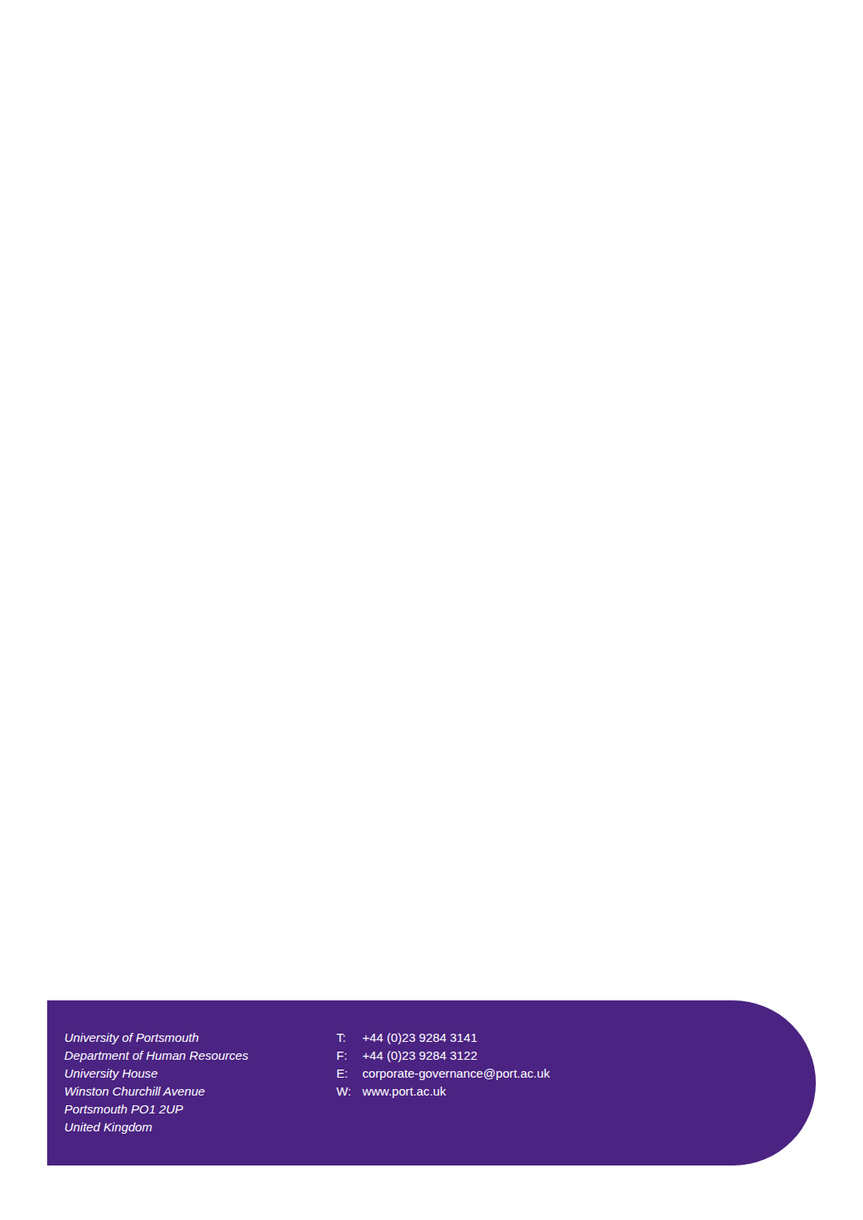University of Portsmouth
Department of Human Resources
University House
Winston Churchill Avenue
Portsmouth PO1 2UP
United Kingdom
| T: | +44 (0)23 9284 3141 |
| F: | +44 (0)23 9284 3122 |
| E: | corporate-governance@port.ac.uk |
| W: | www.port.ac.uk |